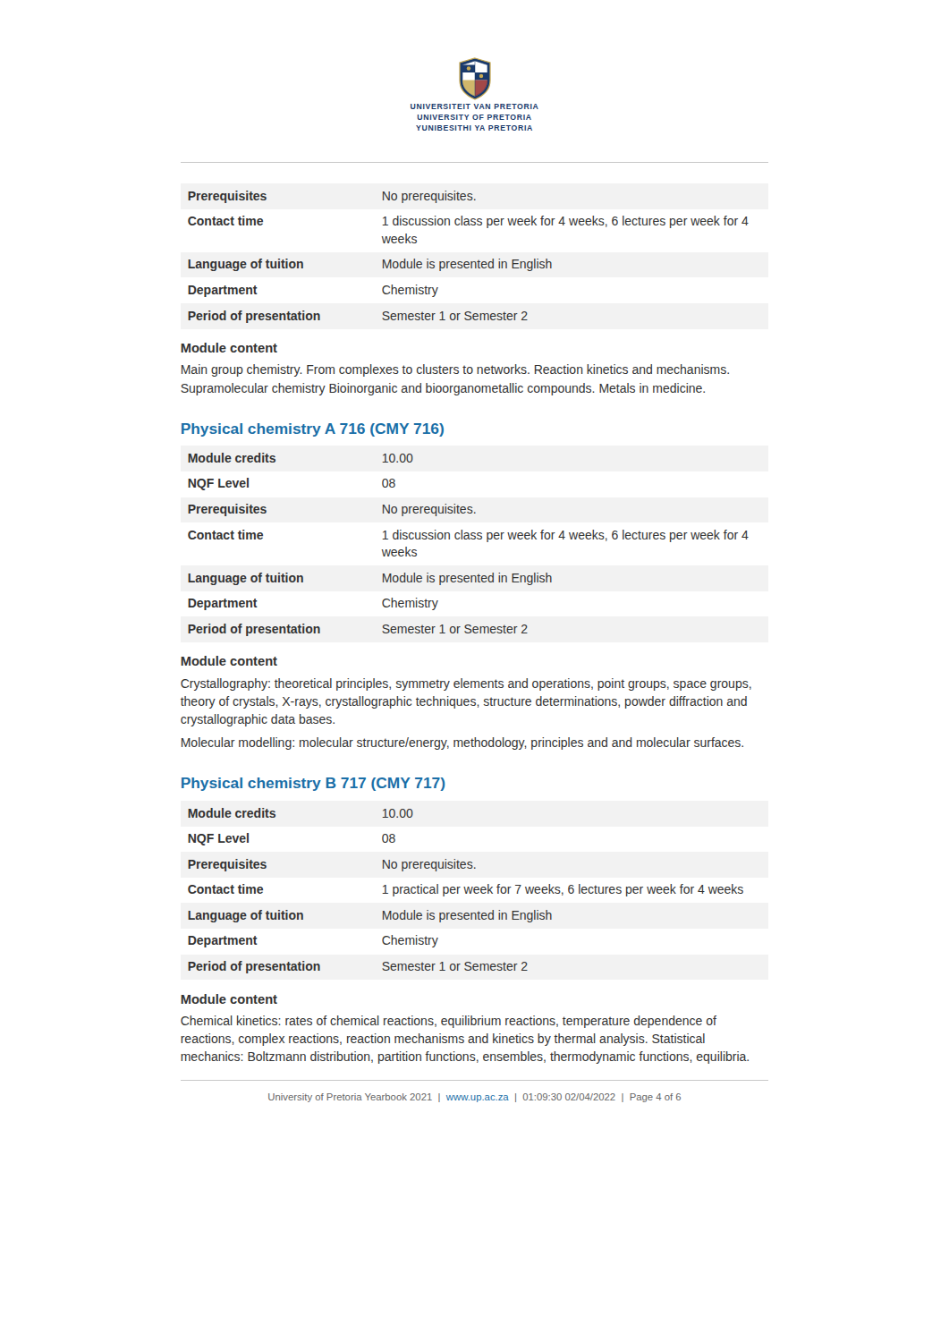UNIVERSITEIT VAN PRETORIA
UNIVERSITY OF PRETORIA
YUNIBESITHI YA PRETORIA
| Prerequisites | No prerequisites. |
| Contact time | 1 discussion class per week for 4 weeks, 6 lectures per week for 4 weeks |
| Language of tuition | Module is presented in English |
| Department | Chemistry |
| Period of presentation | Semester 1 or Semester 2 |
Module content
Main group chemistry. From complexes to clusters to networks. Reaction kinetics and mechanisms. Supramolecular chemistry Bioinorganic and bioorganometallic compounds. Metals in medicine.
Physical chemistry A 716 (CMY 716)
| Module credits | 10.00 |
| NQF Level | 08 |
| Prerequisites | No prerequisites. |
| Contact time | 1 discussion class per week for 4 weeks, 6 lectures per week for 4 weeks |
| Language of tuition | Module is presented in English |
| Department | Chemistry |
| Period of presentation | Semester 1 or Semester 2 |
Module content
Crystallography: theoretical principles, symmetry elements and operations, point groups, space groups, theory of crystals, X-rays, crystallographic techniques, structure determinations, powder diffraction and crystallographic data bases.
Molecular modelling: molecular structure/energy, methodology, principles and and molecular surfaces.
Physical chemistry B 717 (CMY 717)
| Module credits | 10.00 |
| NQF Level | 08 |
| Prerequisites | No prerequisites. |
| Contact time | 1 practical per week for 7 weeks, 6 lectures per week for 4 weeks |
| Language of tuition | Module is presented in English |
| Department | Chemistry |
| Period of presentation | Semester 1 or Semester 2 |
Module content
Chemical kinetics: rates of chemical reactions, equilibrium reactions, temperature dependence of reactions, complex reactions, reaction mechanisms and kinetics by thermal analysis. Statistical mechanics: Boltzmann distribution, partition functions, ensembles, thermodynamic functions, equilibria.
University of Pretoria Yearbook 2021 | www.up.ac.za | 01:09:30 02/04/2022 | Page 4 of 6